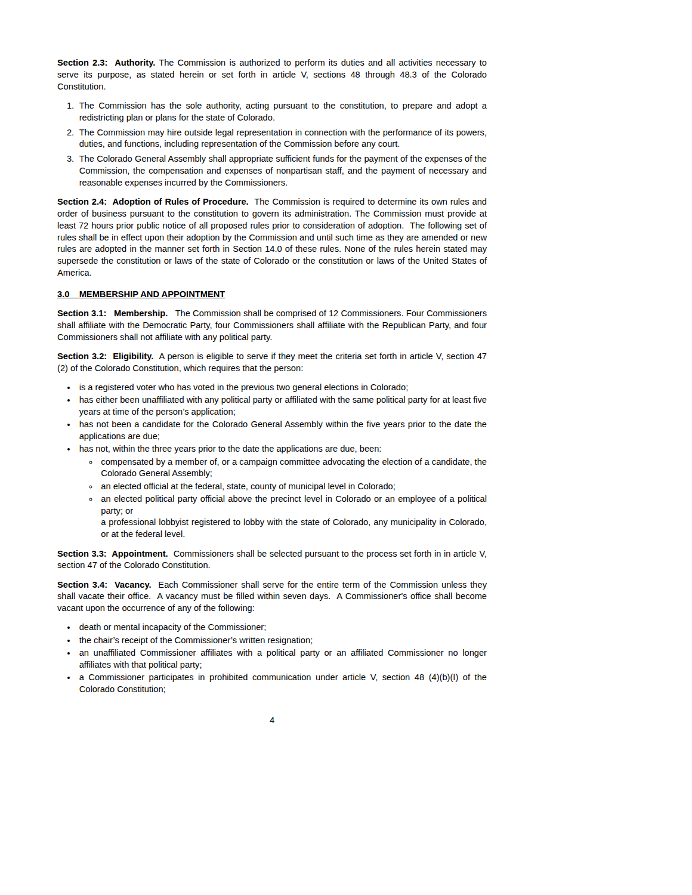Section 2.3: Authority. The Commission is authorized to perform its duties and all activities necessary to serve its purpose, as stated herein or set forth in article V, sections 48 through 48.3 of the Colorado Constitution.
The Commission has the sole authority, acting pursuant to the constitution, to prepare and adopt a redistricting plan or plans for the state of Colorado.
The Commission may hire outside legal representation in connection with the performance of its powers, duties, and functions, including representation of the Commission before any court.
The Colorado General Assembly shall appropriate sufficient funds for the payment of the expenses of the Commission, the compensation and expenses of nonpartisan staff, and the payment of necessary and reasonable expenses incurred by the Commissioners.
Section 2.4: Adoption of Rules of Procedure. The Commission is required to determine its own rules and order of business pursuant to the constitution to govern its administration. The Commission must provide at least 72 hours prior public notice of all proposed rules prior to consideration of adoption. The following set of rules shall be in effect upon their adoption by the Commission and until such time as they are amended or new rules are adopted in the manner set forth in Section 14.0 of these rules. None of the rules herein stated may supersede the constitution or laws of the state of Colorado or the constitution or laws of the United States of America.
3.0 MEMBERSHIP AND APPOINTMENT
Section 3.1: Membership. The Commission shall be comprised of 12 Commissioners. Four Commissioners shall affiliate with the Democratic Party, four Commissioners shall affiliate with the Republican Party, and four Commissioners shall not affiliate with any political party.
Section 3.2: Eligibility. A person is eligible to serve if they meet the criteria set forth in article V, section 47 (2) of the Colorado Constitution, which requires that the person:
is a registered voter who has voted in the previous two general elections in Colorado;
has either been unaffiliated with any political party or affiliated with the same political party for at least five years at time of the person’s application;
has not been a candidate for the Colorado General Assembly within the five years prior to the date the applications are due;
has not, within the three years prior to the date the applications are due, been:
compensated by a member of, or a campaign committee advocating the election of a candidate, the Colorado General Assembly;
an elected official at the federal, state, county of municipal level in Colorado;
an elected political party official above the precinct level in Colorado or an employee of a political party; or
a professional lobbyist registered to lobby with the state of Colorado, any municipality in Colorado, or at the federal level.
Section 3.3: Appointment. Commissioners shall be selected pursuant to the process set forth in in article V, section 47 of the Colorado Constitution.
Section 3.4: Vacancy. Each Commissioner shall serve for the entire term of the Commission unless they shall vacate their office. A vacancy must be filled within seven days. A Commissioner's office shall become vacant upon the occurrence of any of the following:
death or mental incapacity of the Commissioner;
the chair’s receipt of the Commissioner’s written resignation;
an unaffiliated Commissioner affiliates with a political party or an affiliated Commissioner no longer affiliates with that political party;
a Commissioner participates in prohibited communication under article V, section 48 (4)(b)(I) of the Colorado Constitution;
4